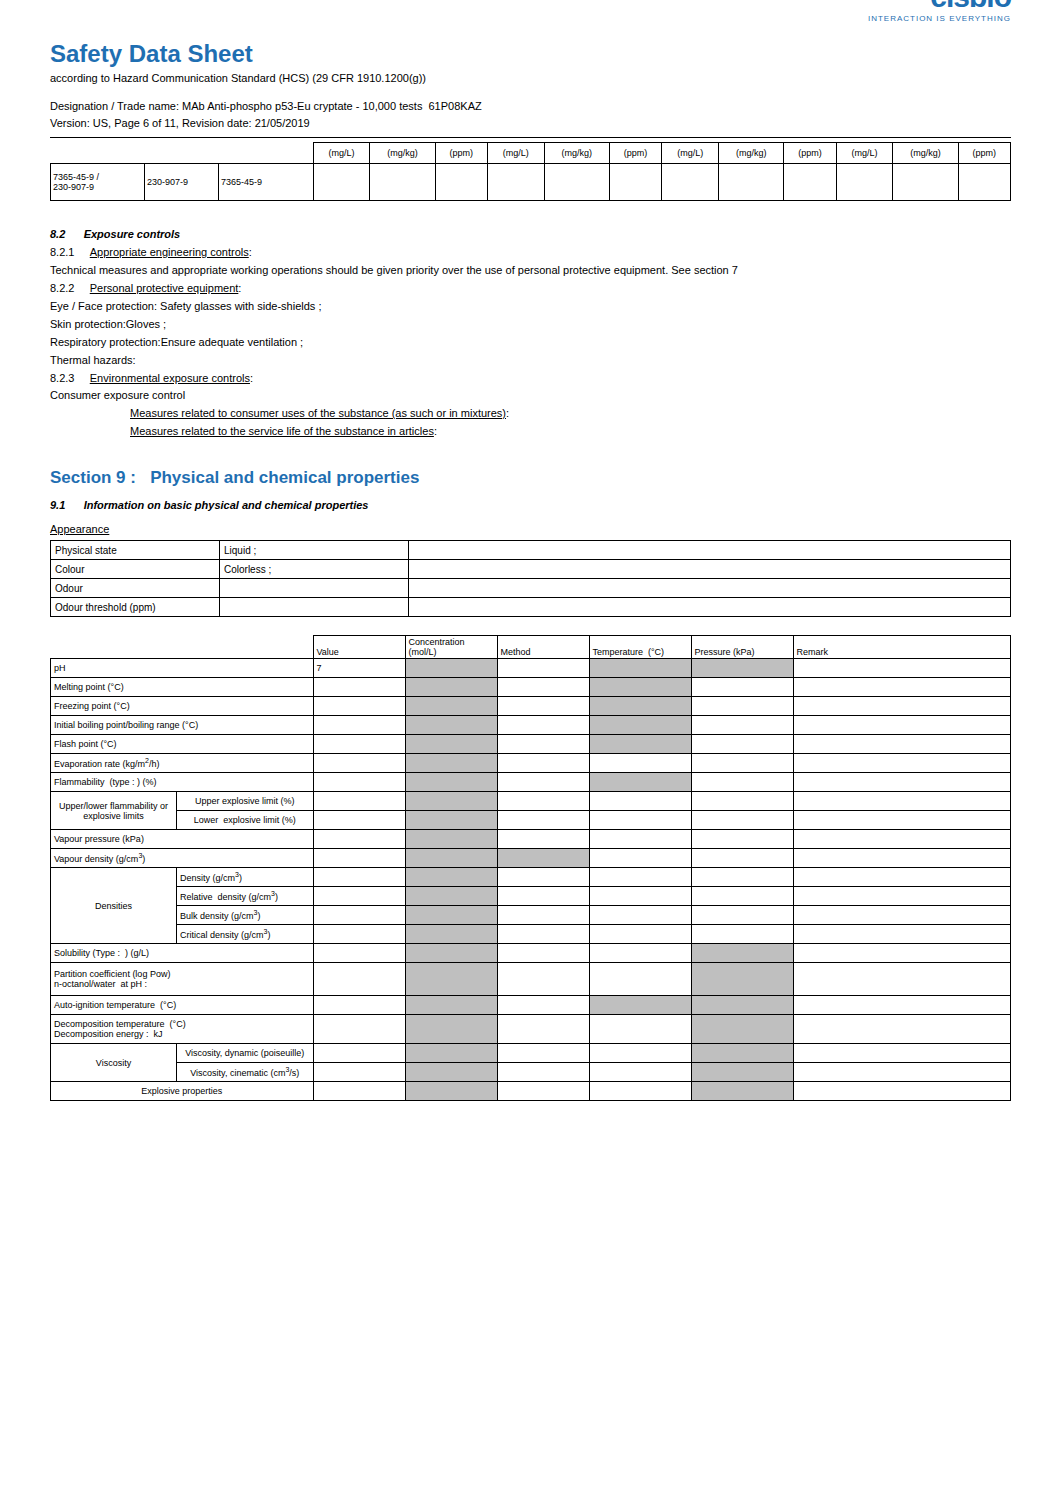cisbio
INTERACTION IS EVERYTHING
Safety Data Sheet
according to Hazard Communication Standard (HCS) (29 CFR 1910.1200(g))
Designation / Trade name: MAb Anti-phospho p53-Eu cryptate - 10,000 tests 61P08KAZ
Version: US, Page 6 of 11, Revision date: 21/05/2019
| | | | (mg/L) | (mg/kg) | (ppm) | (mg/L) | (mg/kg) | (ppm) | (mg/L) | (mg/kg) | (ppm) | (mg/L) | (mg/kg) | (ppm) |
| 7365-45-9 / 230-907-9 | 230-907-9 | 7365-45-9 | | | | | | | | | | | | |
8.2 Exposure controls
8.2.1 Appropriate engineering controls:
Technical measures and appropriate working operations should be given priority over the use of personal protective equipment. See section 7
8.2.2 Personal protective equipment:
Eye / Face protection: Safety glasses with side-shields ;
Skin protection:Gloves ;
Respiratory protection:Ensure adequate ventilation ;
Thermal hazards:
8.2.3 Environmental exposure controls:
Consumer exposure control
Measures related to consumer uses of the substance (as such or in mixtures):
Measures related to the service life of the substance in articles:
Section 9 : Physical and chemical properties
9.1 Information on basic physical and chemical properties
Appearance
| Physical state | Liquid ; | |
| Colour | Colorless ; | |
| Odour | | |
| Odour threshold (ppm) | | |
| | | Value | Concentration (mol/L) | Method | Temperature (°C) | Pressure (kPa) | Remark |
| --- | --- | --- | --- | --- | --- | --- | --- |
| pH | 7 | | | | | |
| Melting point (°C) | | | | | | |
| Freezing point (°C) | | | | | | |
| Initial boiling point/boiling range (°C) | | | | | | |
| Flash point (°C) | | | | | | |
| Evaporation rate (kg/m 2 /h) | | | | | | |
| Flammability (type : ) (%) | | | | | | |
| Upper/lower flammability or explosive limits | Upper explosive limit (%) | | | | | | |
| Lower explosive limit (%) | | | | | | |
| Vapour pressure (kPa) | | | | | | |
| Vapour density (g/cm 3 ) | | | | | | |
| Densities | Density (g/cm 3 ) | | | | | | |
| Relative density (g/cm 3 ) | | | | | | |
| Bulk density (g/cm 3 ) | | | | | | |
| Critical density (g/cm 3 ) | | | | | | |
| Solubility (Type : ) (g/L) | | | | | | |
| Partition coefficient (log Pow) n-octanol/water at pH : | | | | | | |
| Auto-ignition temperature (°C) | | | | | | |
| Decomposition temperature (°C) Decomposition energy : kJ | | | | | | |
| Viscosity | Viscosity, dynamic (poiseuille) | | | | | | |
| Viscosity, cinematic (cm 3 /s) | | | | | | |
| Explosive properties | | | | | | |